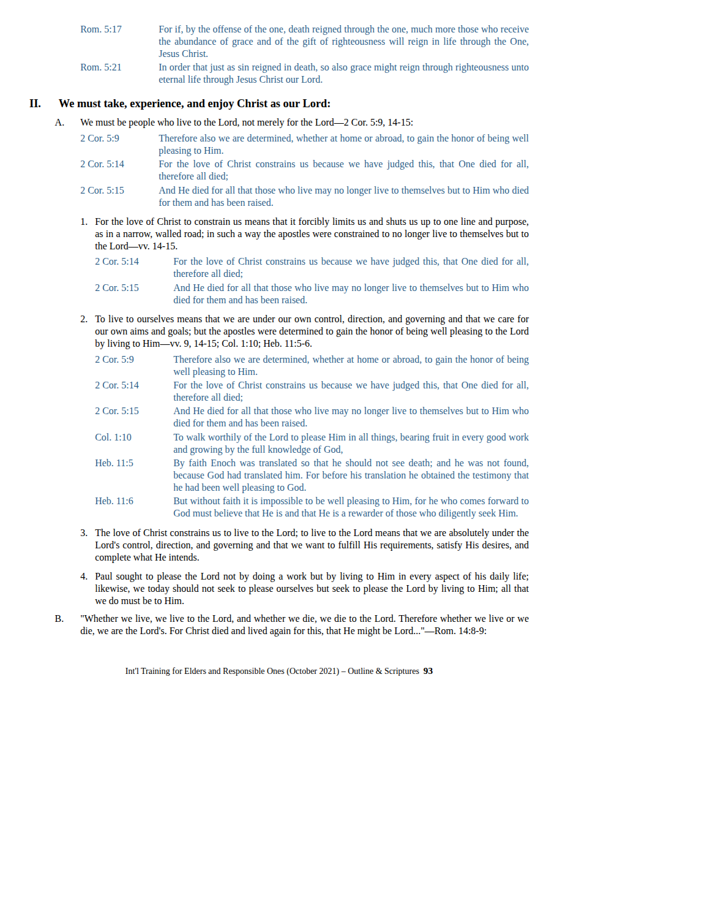Rom. 5:17 For if, by the offense of the one, death reigned through the one, much more those who receive the abundance of grace and of the gift of righteousness will reign in life through the One, Jesus Christ.
Rom. 5:21 In order that just as sin reigned in death, so also grace might reign through righteousness unto eternal life through Jesus Christ our Lord.
II. We must take, experience, and enjoy Christ as our Lord:
A. We must be people who live to the Lord, not merely for the Lord—2 Cor. 5:9, 14-15:
2 Cor. 5:9 Therefore also we are determined, whether at home or abroad, to gain the honor of being well pleasing to Him.
2 Cor. 5:14 For the love of Christ constrains us because we have judged this, that One died for all, therefore all died;
2 Cor. 5:15 And He died for all that those who live may no longer live to themselves but to Him who died for them and has been raised.
1. For the love of Christ to constrain us means that it forcibly limits us and shuts us up to one line and purpose, as in a narrow, walled road; in such a way the apostles were constrained to no longer live to themselves but to the Lord—vv. 14-15.
2 Cor. 5:14 For the love of Christ constrains us because we have judged this, that One died for all, therefore all died;
2 Cor. 5:15 And He died for all that those who live may no longer live to themselves but to Him who died for them and has been raised.
2. To live to ourselves means that we are under our own control, direction, and governing and that we care for our own aims and goals; but the apostles were determined to gain the honor of being well pleasing to the Lord by living to Him—vv. 9, 14-15; Col. 1:10; Heb. 11:5-6.
2 Cor. 5:9 Therefore also we are determined, whether at home or abroad, to gain the honor of being well pleasing to Him.
2 Cor. 5:14 For the love of Christ constrains us because we have judged this, that One died for all, therefore all died;
2 Cor. 5:15 And He died for all that those who live may no longer live to themselves but to Him who died for them and has been raised.
Col. 1:10 To walk worthily of the Lord to please Him in all things, bearing fruit in every good work and growing by the full knowledge of God,
Heb. 11:5 By faith Enoch was translated so that he should not see death; and he was not found, because God had translated him. For before his translation he obtained the testimony that he had been well pleasing to God.
Heb. 11:6 But without faith it is impossible to be well pleasing to Him, for he who comes forward to God must believe that He is and that He is a rewarder of those who diligently seek Him.
3. The love of Christ constrains us to live to the Lord; to live to the Lord means that we are absolutely under the Lord's control, direction, and governing and that we want to fulfill His requirements, satisfy His desires, and complete what He intends.
4. Paul sought to please the Lord not by doing a work but by living to Him in every aspect of his daily life; likewise, we today should not seek to please ourselves but seek to please the Lord by living to Him; all that we do must be to Him.
B. "Whether we live, we live to the Lord, and whether we die, we die to the Lord. Therefore whether we live or we die, we are the Lord's. For Christ died and lived again for this, that He might be Lord..."—Rom. 14:8-9:
Int'l Training for Elders and Responsible Ones (October 2021) – Outline & Scriptures 93